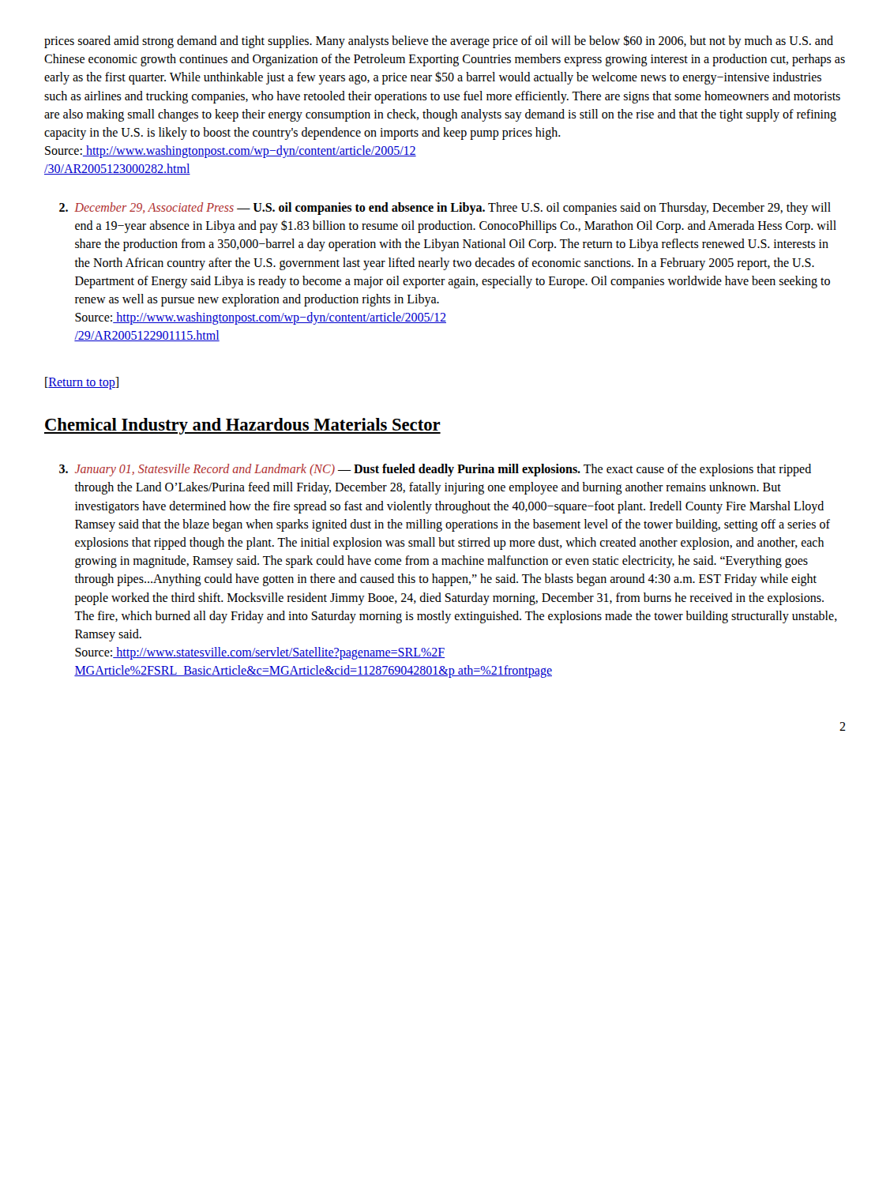prices soared amid strong demand and tight supplies. Many analysts believe the average price of oil will be below $60 in 2006, but not by much as U.S. and Chinese economic growth continues and Organization of the Petroleum Exporting Countries members express growing interest in a production cut, perhaps as early as the first quarter. While unthinkable just a few years ago, a price near $50 a barrel would actually be welcome news to energy−intensive industries such as airlines and trucking companies, who have retooled their operations to use fuel more efficiently. There are signs that some homeowners and motorists are also making small changes to keep their energy consumption in check, though analysts say demand is still on the rise and that the tight supply of refining capacity in the U.S. is likely to boost the country's dependence on imports and keep pump prices high.
Source: http://www.washingtonpost.com/wp−dyn/content/article/2005/12
/30/AR2005123000282.html
2. December 29, Associated Press — U.S. oil companies to end absence in Libya. Three U.S. oil companies said on Thursday, December 29, they will end a 19−year absence in Libya and pay $1.83 billion to resume oil production. ConocoPhillips Co., Marathon Oil Corp. and Amerada Hess Corp. will share the production from a 350,000−barrel a day operation with the Libyan National Oil Corp. The return to Libya reflects renewed U.S. interests in the North African country after the U.S. government last year lifted nearly two decades of economic sanctions. In a February 2005 report, the U.S. Department of Energy said Libya is ready to become a major oil exporter again, especially to Europe. Oil companies worldwide have been seeking to renew as well as pursue new exploration and production rights in Libya.
Source: http://www.washingtonpost.com/wp−dyn/content/article/2005/12
/29/AR2005122901115.html
[Return to top]
Chemical Industry and Hazardous Materials Sector
3. January 01, Statesville Record and Landmark (NC) — Dust fueled deadly Purina mill explosions. The exact cause of the explosions that ripped through the Land O’Lakes/Purina feed mill Friday, December 28, fatally injuring one employee and burning another remains unknown. But investigators have determined how the fire spread so fast and violently throughout the 40,000−square−foot plant. Iredell County Fire Marshal Lloyd Ramsey said that the blaze began when sparks ignited dust in the milling operations in the basement level of the tower building, setting off a series of explosions that ripped though the plant. The initial explosion was small but stirred up more dust, which created another explosion, and another, each growing in magnitude, Ramsey said. The spark could have come from a machine malfunction or even static electricity, he said. “Everything goes through pipes...Anything could have gotten in there and caused this to happen,” he said. The blasts began around 4:30 a.m. EST Friday while eight people worked the third shift. Mocksville resident Jimmy Booe, 24, died Saturday morning, December 31, from burns he received in the explosions. The fire, which burned all day Friday and into Saturday morning is mostly extinguished. The explosions made the tower building structurally unstable, Ramsey said.
Source: http://www.statesville.com/servlet/Satellite?pagename=SRL%2F
MGArticle%2FSRL_BasicArticle&c=MGArticle&cid=1128769042801&p ath=%21frontpage
2